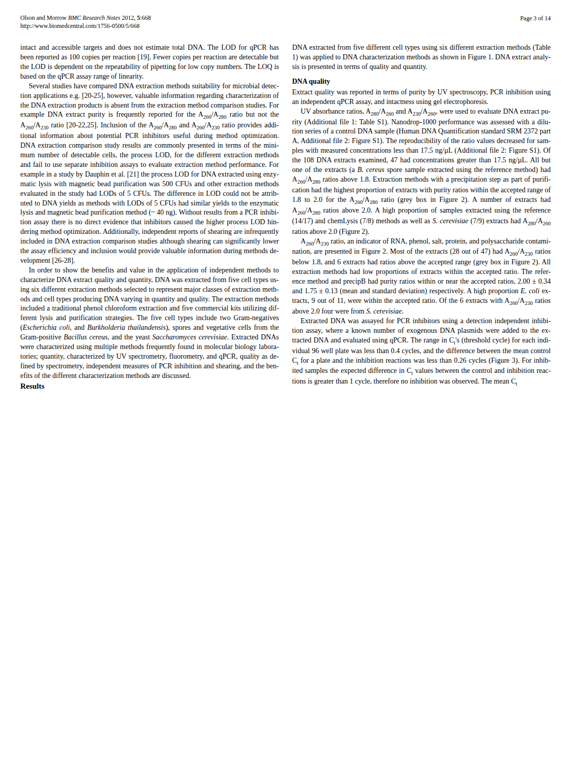Olson and Morrow BMC Research Notes 2012, 5:668
http://www.biomedcentral.com/1756-0500/5/668
Page 3 of 14
intact and accessible targets and does not estimate total DNA. The LOD for qPCR has been reported as 100 copies per reaction [19]. Fewer copies per reaction are detectable but the LOD is dependent on the repeatability of pipetting for low copy numbers. The LOQ is based on the qPCR assay range of linearity.
Several studies have compared DNA extraction methods suitability for microbial detection applications e.g. [20-25], however, valuable information regarding characterization of the DNA extraction products is absent from the extraction method comparison studies. For example DNA extract purity is frequently reported for the A260/A280 ratio but not the A260/A230 ratio [20-22,25]. Inclusion of the A260/A280 and A260/A230 ratio provides additional information about potential PCR inhibitors useful during method optimization. DNA extraction comparison study results are commonly presented in terms of the minimum number of detectable cells, the process LOD, for the different extraction methods and fail to use separate inhibition assays to evaluate extraction method performance. For example in a study by Dauphin et al. [21] the process LOD for DNA extracted using enzymatic lysis with magnetic bead purification was 500 CFUs and other extraction methods evaluated in the study had LODs of 5 CFUs. The difference in LOD could not be attributed to DNA yields as methods with LODs of 5 CFUs had similar yields to the enzymatic lysis and magnetic bead purification method (~ 40 ng). Without results from a PCR inhibition assay there is no direct evidence that inhibitors caused the higher process LOD hindering method optimization. Additionally, independent reports of shearing are infrequently included in DNA extraction comparison studies although shearing can significantly lower the assay efficiency and inclusion would provide valuable information during methods development [26-28].
In order to show the benefits and value in the application of independent methods to characterize DNA extract quality and quantity, DNA was extracted from five cell types using six different extraction methods selected to represent major classes of extraction methods and cell types producing DNA varying in quantity and quality. The extraction methods included a traditional phenol chloroform extraction and five commercial kits utilizing different lysis and purification strategies. The five cell types include two Gram-negatives (Escherichia coli, and Burkholderia thailandensis), spores and vegetative cells from the Gram-positive Bacillus cereus, and the yeast Saccharomyces cerevisiae. Extracted DNAs were characterized using multiple methods frequently found in molecular biology laboratories; quantity, characterized by UV spectrometry, fluorometry, and qPCR, quality as defined by spectrometry, independent measures of PCR inhibition and shearing, and the benefits of the different characterization methods are discussed.
Results
DNA extracted from five different cell types using six different extraction methods (Table 1) was applied to DNA characterization methods as shown in Figure 1. DNA extract analysis is presented in terms of quality and quantity.
DNA quality
Extract quality was reported in terms of purity by UV spectroscopy, PCR inhibition using an independent qPCR assay, and intactness using gel electrophoresis.
UV absorbance ratios, A280/A260 and A230/A260, were used to evaluate DNA extract purity (Additional file 1: Table S1). Nanodrop-1000 performance was assessed with a dilution series of a control DNA sample (Human DNA Quantification standard SRM 2372 part A, Additional file 2: Figure S1). The reproducibility of the ratio values decreased for samples with measured concentrations less than 17.5 ng/µL (Additional file 2: Figure S1). Of the 108 DNA extracts examined, 47 had concentrations greater than 17.5 ng/µL. All but one of the extracts (a B. cereus spore sample extracted using the reference method) had A260/A280 ratios above 1.8. Extraction methods with a precipitation step as part of purification had the highest proportion of extracts with purity ratios within the accepted range of 1.8 to 2.0 for the A260/A280 ratio (grey box in Figure 2). A number of extracts had A260/A280 ratios above 2.0. A high proportion of samples extracted using the reference (14/17) and chemLysis (7/8) methods as well as S. cerevisiae (7/9) extracts had A280/A260 ratios above 2.0 (Figure 2).
A260/A230 ratio, an indicator of RNA, phenol, salt, protein, and polysaccharide contamination, are presented in Figure 2. Most of the extracts (28 out of 47) had A260/A230 ratios below 1.8, and 6 extracts had ratios above the accepted range (grey box in Figure 2). All extraction methods had low proportions of extracts within the accepted ratio. The reference method and precipB had purity ratios within or near the accepted ratios, 2.00 ± 0.34 and 1.75 ± 0.13 (mean and standard deviation) respectively. A high proportion E. coli extracts, 9 out of 11, were within the accepted ratio. Of the 6 extracts with A260/A230 ratios above 2.0 four were from S. cerevisiae.
Extracted DNA was assayed for PCR inhibitors using a detection independent inhibition assay, where a known number of exogenous DNA plasmids were added to the extracted DNA and evaluated using qPCR. The range in Ct's (threshold cycle) for each individual 96 well plate was less than 0.4 cycles, and the difference between the mean control Ct for a plate and the inhibition reactions was less than 0.26 cycles (Figure 3). For inhibited samples the expected difference in Ct values between the control and inhibition reactions is greater than 1 cycle, therefore no inhibition was observed. The mean Ct